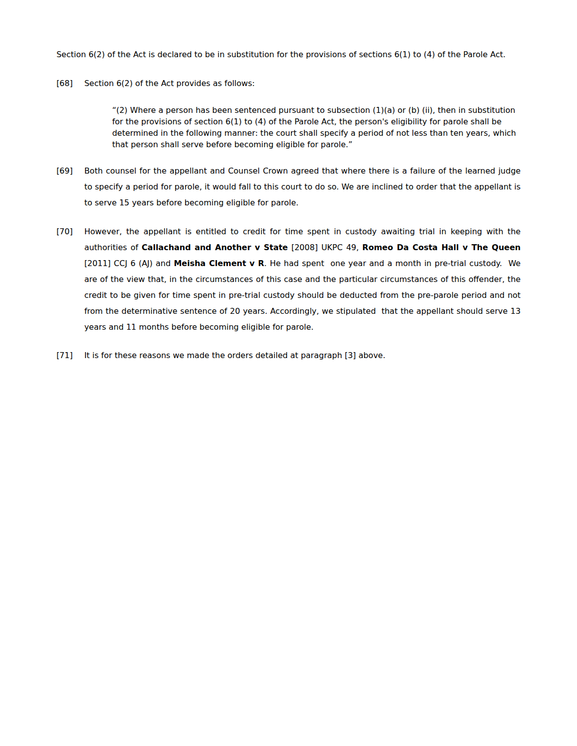Section 6(2) of the Act is declared to be in substitution for the provisions of sections 6(1) to (4) of the Parole Act.
[68] Section 6(2) of the Act provides as follows:
“(2) Where a person has been sentenced pursuant to subsection (1)(a) or (b) (ii), then in substitution for the provisions of section 6(1) to (4) of the Parole Act, the person's eligibility for parole shall be determined in the following manner: the court shall specify a period of not less than ten years, which that person shall serve before becoming eligible for parole.”
[69] Both counsel for the appellant and Counsel Crown agreed that where there is a failure of the learned judge to specify a period for parole, it would fall to this court to do so. We are inclined to order that the appellant is to serve 15 years before becoming eligible for parole.
[70] However, the appellant is entitled to credit for time spent in custody awaiting trial in keeping with the authorities of Callachand and Another v State [2008] UKPC 49, Romeo Da Costa Hall v The Queen [2011] CCJ 6 (AJ) and Meisha Clement v R. He had spent one year and a month in pre-trial custody. We are of the view that, in the circumstances of this case and the particular circumstances of this offender, the credit to be given for time spent in pre-trial custody should be deducted from the pre-parole period and not from the determinative sentence of 20 years. Accordingly, we stipulated that the appellant should serve 13 years and 11 months before becoming eligible for parole.
[71] It is for these reasons we made the orders detailed at paragraph [3] above.